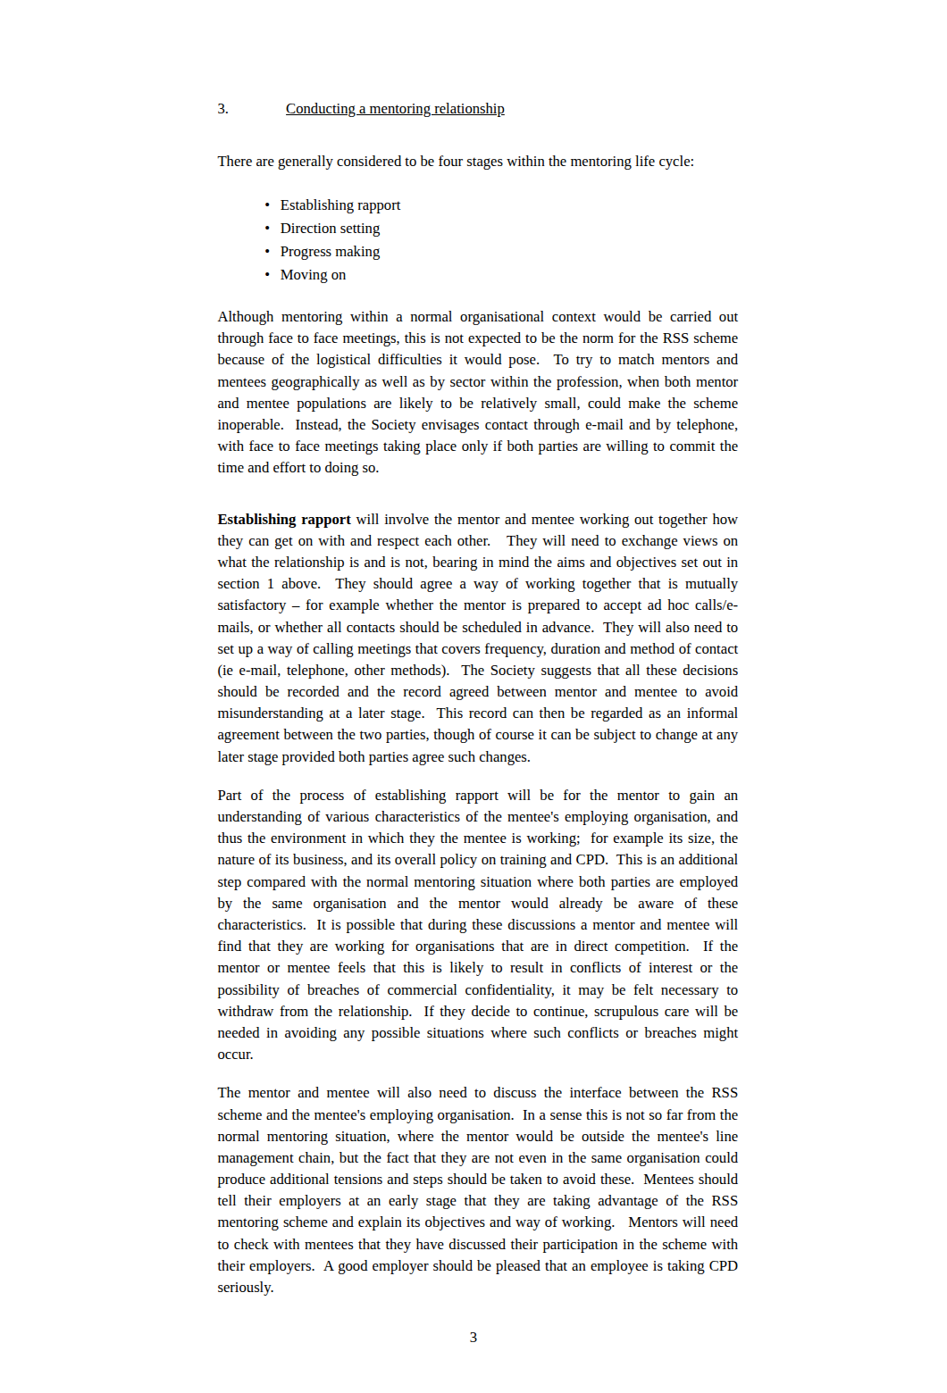3. Conducting a mentoring relationship
There are generally considered to be four stages within the mentoring life cycle:
Establishing rapport
Direction setting
Progress making
Moving on
Although mentoring within a normal organisational context would be carried out through face to face meetings, this is not expected to be the norm for the RSS scheme because of the logistical difficulties it would pose. To try to match mentors and mentees geographically as well as by sector within the profession, when both mentor and mentee populations are likely to be relatively small, could make the scheme inoperable. Instead, the Society envisages contact through e-mail and by telephone, with face to face meetings taking place only if both parties are willing to commit the time and effort to doing so.
Establishing rapport will involve the mentor and mentee working out together how they can get on with and respect each other. They will need to exchange views on what the relationship is and is not, bearing in mind the aims and objectives set out in section 1 above. They should agree a way of working together that is mutually satisfactory – for example whether the mentor is prepared to accept ad hoc calls/e-mails, or whether all contacts should be scheduled in advance. They will also need to set up a way of calling meetings that covers frequency, duration and method of contact (ie e-mail, telephone, other methods). The Society suggests that all these decisions should be recorded and the record agreed between mentor and mentee to avoid misunderstanding at a later stage. This record can then be regarded as an informal agreement between the two parties, though of course it can be subject to change at any later stage provided both parties agree such changes.
Part of the process of establishing rapport will be for the mentor to gain an understanding of various characteristics of the mentee's employing organisation, and thus the environment in which they the mentee is working; for example its size, the nature of its business, and its overall policy on training and CPD. This is an additional step compared with the normal mentoring situation where both parties are employed by the same organisation and the mentor would already be aware of these characteristics. It is possible that during these discussions a mentor and mentee will find that they are working for organisations that are in direct competition. If the mentor or mentee feels that this is likely to result in conflicts of interest or the possibility of breaches of commercial confidentiality, it may be felt necessary to withdraw from the relationship. If they decide to continue, scrupulous care will be needed in avoiding any possible situations where such conflicts or breaches might occur.
The mentor and mentee will also need to discuss the interface between the RSS scheme and the mentee's employing organisation. In a sense this is not so far from the normal mentoring situation, where the mentor would be outside the mentee's line management chain, but the fact that they are not even in the same organisation could produce additional tensions and steps should be taken to avoid these. Mentees should tell their employers at an early stage that they are taking advantage of the RSS mentoring scheme and explain its objectives and way of working. Mentors will need to check with mentees that they have discussed their participation in the scheme with their employers. A good employer should be pleased that an employee is taking CPD seriously.
3